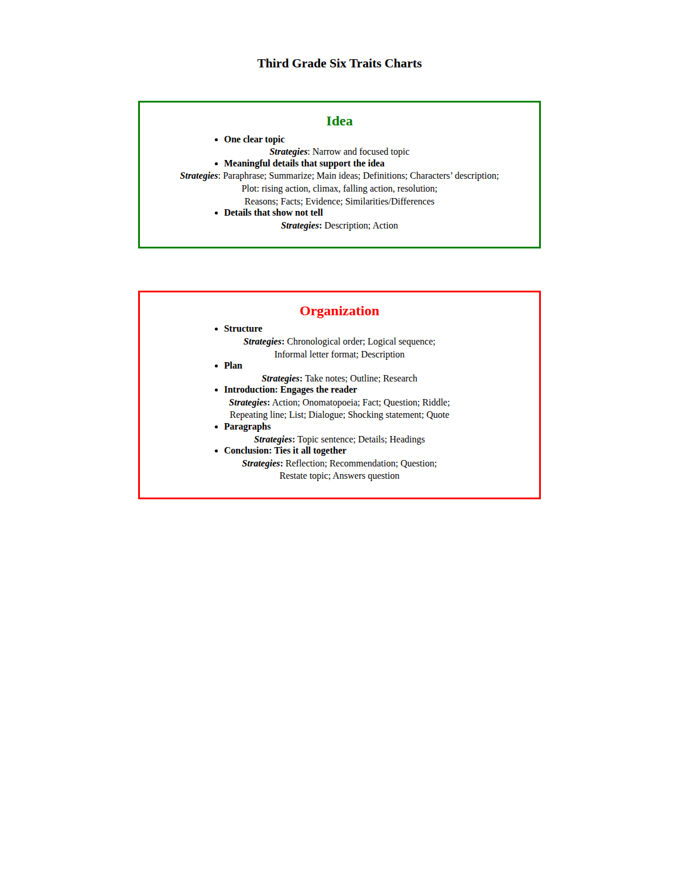Third Grade Six Traits Charts
Idea
One clear topic
Strategies: Narrow and focused topic
Meaningful details that support the idea
Strategies: Paraphrase; Summarize; Main ideas; Definitions; Characters’ description;
Plot: rising action, climax, falling action, resolution;
Reasons; Facts; Evidence; Similarities/Differences
Details that show not tell
Strategies: Description; Action
Organization
Structure
Strategies: Chronological order; Logical sequence;
Informal letter format; Description
Plan
Strategies: Take notes; Outline; Research
Introduction: Engages the reader
Strategies: Action; Onomatopoeia; Fact; Question; Riddle;
Repeating line; List; Dialogue; Shocking statement; Quote
Paragraphs
Strategies: Topic sentence; Details; Headings
Conclusion: Ties it all together
Strategies: Reflection; Recommendation; Question;
Restate topic; Answers question